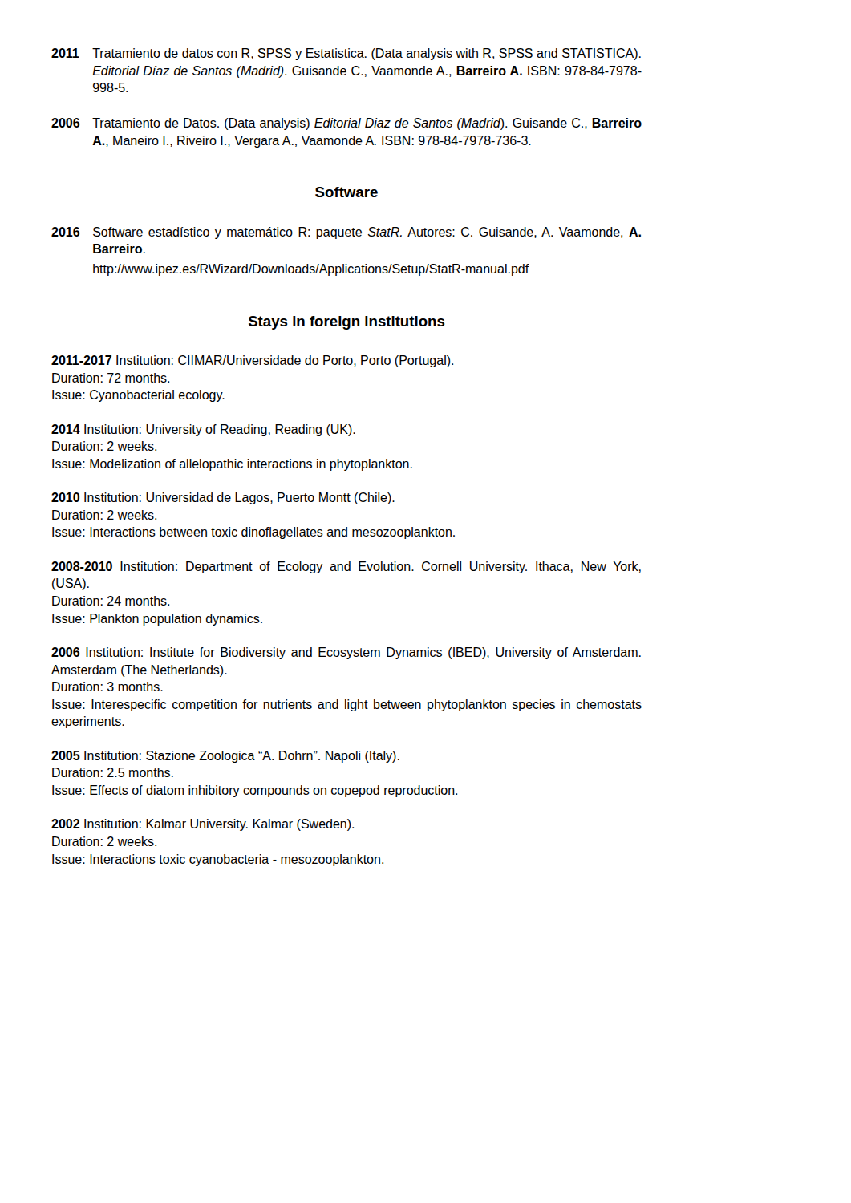2011
Tratamiento de datos con R, SPSS y Estatistica. (Data analysis with R, SPSS and STATISTICA). Editorial Díaz de Santos (Madrid). Guisande C., Vaamonde A., Barreiro A. ISBN: 978-84-7978-998-5.
2006
Tratamiento de Datos. (Data analysis) Editorial Diaz de Santos (Madrid). Guisande C., Barreiro A., Maneiro I., Riveiro I., Vergara A., Vaamonde A. ISBN: 978-84-7978-736-3.
Software
2016
Software estadístico y matemático R: paquete StatR. Autores: C. Guisande, A. Vaamonde, A. Barreiro.
http://www.ipez.es/RWizard/Downloads/Applications/Setup/StatR-manual.pdf
Stays in foreign institutions
2011-2017 Institution: CIIMAR/Universidade do Porto, Porto (Portugal).
Duration: 72 months.
Issue: Cyanobacterial ecology.
2014 Institution: University of Reading, Reading (UK).
Duration: 2 weeks.
Issue: Modelization of allelopathic interactions in phytoplankton.
2010 Institution: Universidad de Lagos, Puerto Montt (Chile).
Duration: 2 weeks.
Issue: Interactions between toxic dinoflagellates and mesozooplankton.
2008-2010 Institution: Department of Ecology and Evolution. Cornell University. Ithaca, New York, (USA).
Duration: 24 months.
Issue: Plankton population dynamics.
2006 Institution: Institute for Biodiversity and Ecosystem Dynamics (IBED), University of Amsterdam. Amsterdam (The Netherlands).
Duration: 3 months.
Issue: Interespecific competition for nutrients and light between phytoplankton species in chemostats experiments.
2005 Institution: Stazione Zoologica “A. Dohrn”. Napoli (Italy).
Duration: 2.5 months.
Issue: Effects of diatom inhibitory compounds on copepod reproduction.
2002 Institution: Kalmar University. Kalmar (Sweden).
Duration: 2 weeks.
Issue: Interactions toxic cyanobacteria - mesozooplankton.